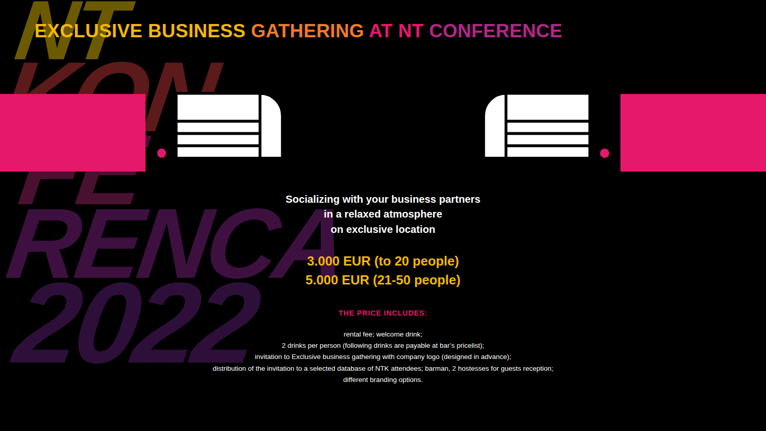NT KON FE RENCA 2022
Exclusive Business Gathering at NT Conference
Socializing with your business partners
in a relaxed atmosphere
on exclusive location
3.000 EUR (to 20 people)
5.000 EUR (21-50 people)
The price includes:
rental fee; welcome drink;
2 drinks per person (following drinks are payable at bar’s pricelist);
invitation to Exclusive business gathering with company logo (designed in advance);
distribution of the invitation to a selected database of NTK attendees; barman, 2 hostesses for guests reception;
different branding options.